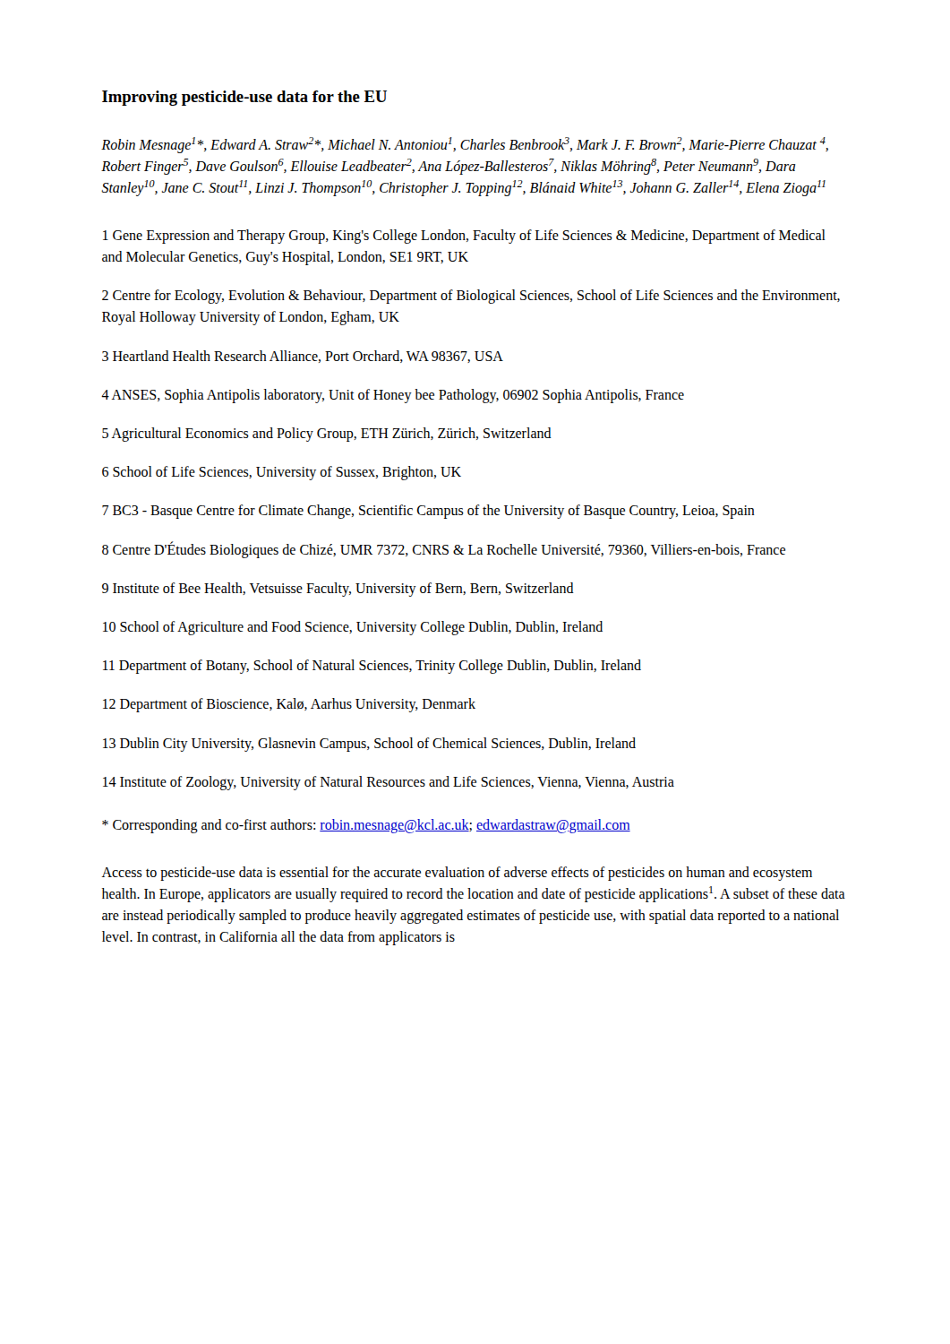Improving pesticide-use data for the EU
Robin Mesnage1*, Edward A. Straw2*, Michael N. Antoniou1, Charles Benbrook3, Mark J. F. Brown2, Marie-Pierre Chauzat 4, Robert Finger5, Dave Goulson6, Ellouise Leadbeater2, Ana López-Ballesteros7, Niklas Möhring8, Peter Neumann9, Dara Stanley10, Jane C. Stout11, Linzi J. Thompson10, Christopher J. Topping12, Blánaid White13, Johann G. Zaller14, Elena Zioga11
1 Gene Expression and Therapy Group, King's College London, Faculty of Life Sciences & Medicine, Department of Medical and Molecular Genetics, Guy's Hospital, London, SE1 9RT, UK
2 Centre for Ecology, Evolution & Behaviour, Department of Biological Sciences, School of Life Sciences and the Environment, Royal Holloway University of London, Egham, UK
3 Heartland Health Research Alliance, Port Orchard, WA 98367, USA
4 ANSES, Sophia Antipolis laboratory, Unit of Honey bee Pathology, 06902 Sophia Antipolis, France
5 Agricultural Economics and Policy Group, ETH Zürich, Zürich, Switzerland
6 School of Life Sciences, University of Sussex, Brighton, UK
7 BC3 - Basque Centre for Climate Change, Scientific Campus of the University of Basque Country, Leioa, Spain
8 Centre D'Études Biologiques de Chizé, UMR 7372, CNRS & La Rochelle Université, 79360, Villiers-en-bois, France
9 Institute of Bee Health, Vetsuisse Faculty, University of Bern, Bern, Switzerland
10 School of Agriculture and Food Science, University College Dublin, Dublin, Ireland
11 Department of Botany, School of Natural Sciences, Trinity College Dublin, Dublin, Ireland
12 Department of Bioscience, Kalø, Aarhus University, Denmark
13 Dublin City University, Glasnevin Campus, School of Chemical Sciences, Dublin, Ireland
14 Institute of Zoology, University of Natural Resources and Life Sciences, Vienna, Vienna, Austria
* Corresponding and co-first authors: robin.mesnage@kcl.ac.uk; edwardastraw@gmail.com
Access to pesticide-use data is essential for the accurate evaluation of adverse effects of pesticides on human and ecosystem health. In Europe, applicators are usually required to record the location and date of pesticide applications1. A subset of these data are instead periodically sampled to produce heavily aggregated estimates of pesticide use, with spatial data reported to a national level. In contrast, in California all the data from applicators is